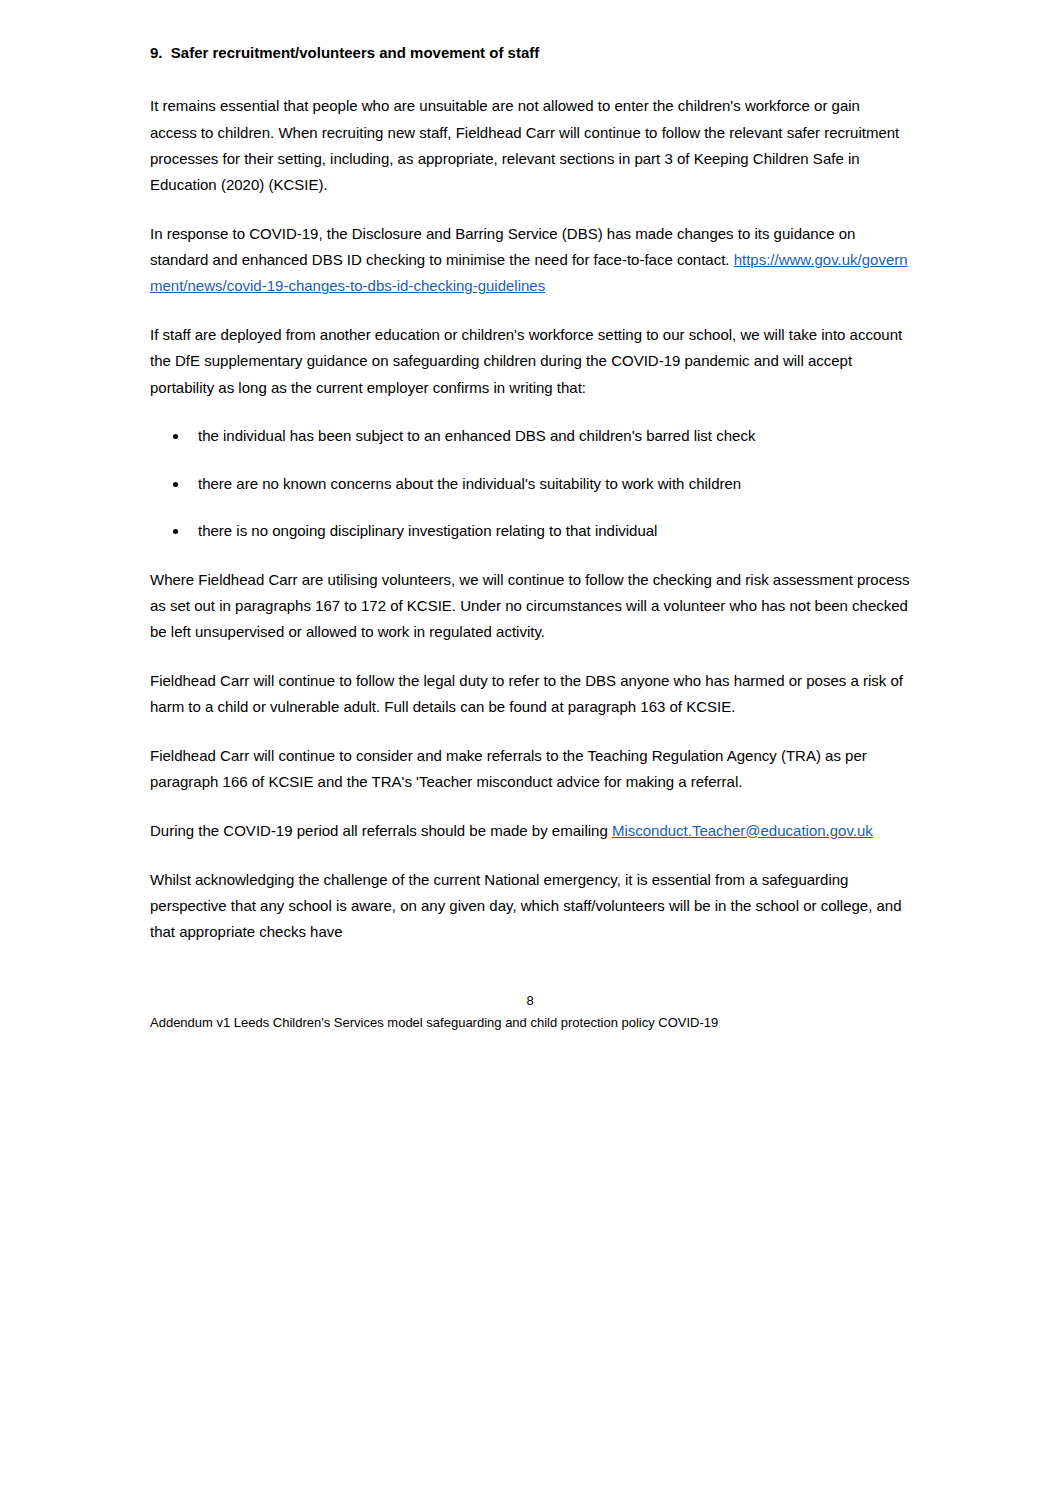9. Safer recruitment/volunteers and movement of staff
It remains essential that people who are unsuitable are not allowed to enter the children's workforce or gain access to children. When recruiting new staff, Fieldhead Carr will continue to follow the relevant safer recruitment processes for their setting, including, as appropriate, relevant sections in part 3 of Keeping Children Safe in Education (2020) (KCSIE).
In response to COVID-19, the Disclosure and Barring Service (DBS) has made changes to its guidance on standard and enhanced DBS ID checking to minimise the need for face-to-face contact. https://www.gov.uk/government/news/covid-19-changes-to-dbs-id-checking-guidelines
If staff are deployed from another education or children's workforce setting to our school, we will take into account the DfE supplementary guidance on safeguarding children during the COVID-19 pandemic and will accept portability as long as the current employer confirms in writing that:
the individual has been subject to an enhanced DBS and children's barred list check
there are no known concerns about the individual's suitability to work with children
there is no ongoing disciplinary investigation relating to that individual
Where Fieldhead Carr are utilising volunteers, we will continue to follow the checking and risk assessment process as set out in paragraphs 167 to 172 of KCSIE. Under no circumstances will a volunteer who has not been checked be left unsupervised or allowed to work in regulated activity.
Fieldhead Carr will continue to follow the legal duty to refer to the DBS anyone who has harmed or poses a risk of harm to a child or vulnerable adult. Full details can be found at paragraph 163 of KCSIE.
Fieldhead Carr will continue to consider and make referrals to the Teaching Regulation Agency (TRA) as per paragraph 166 of KCSIE and the TRA's 'Teacher misconduct advice for making a referral.
During the COVID-19 period all referrals should be made by emailing Misconduct.Teacher@education.gov.uk
Whilst acknowledging the challenge of the current National emergency, it is essential from a safeguarding perspective that any school is aware, on any given day, which staff/volunteers will be in the school or college, and that appropriate checks have
8
Addendum v1 Leeds Children's Services model safeguarding and child protection policy COVID-19